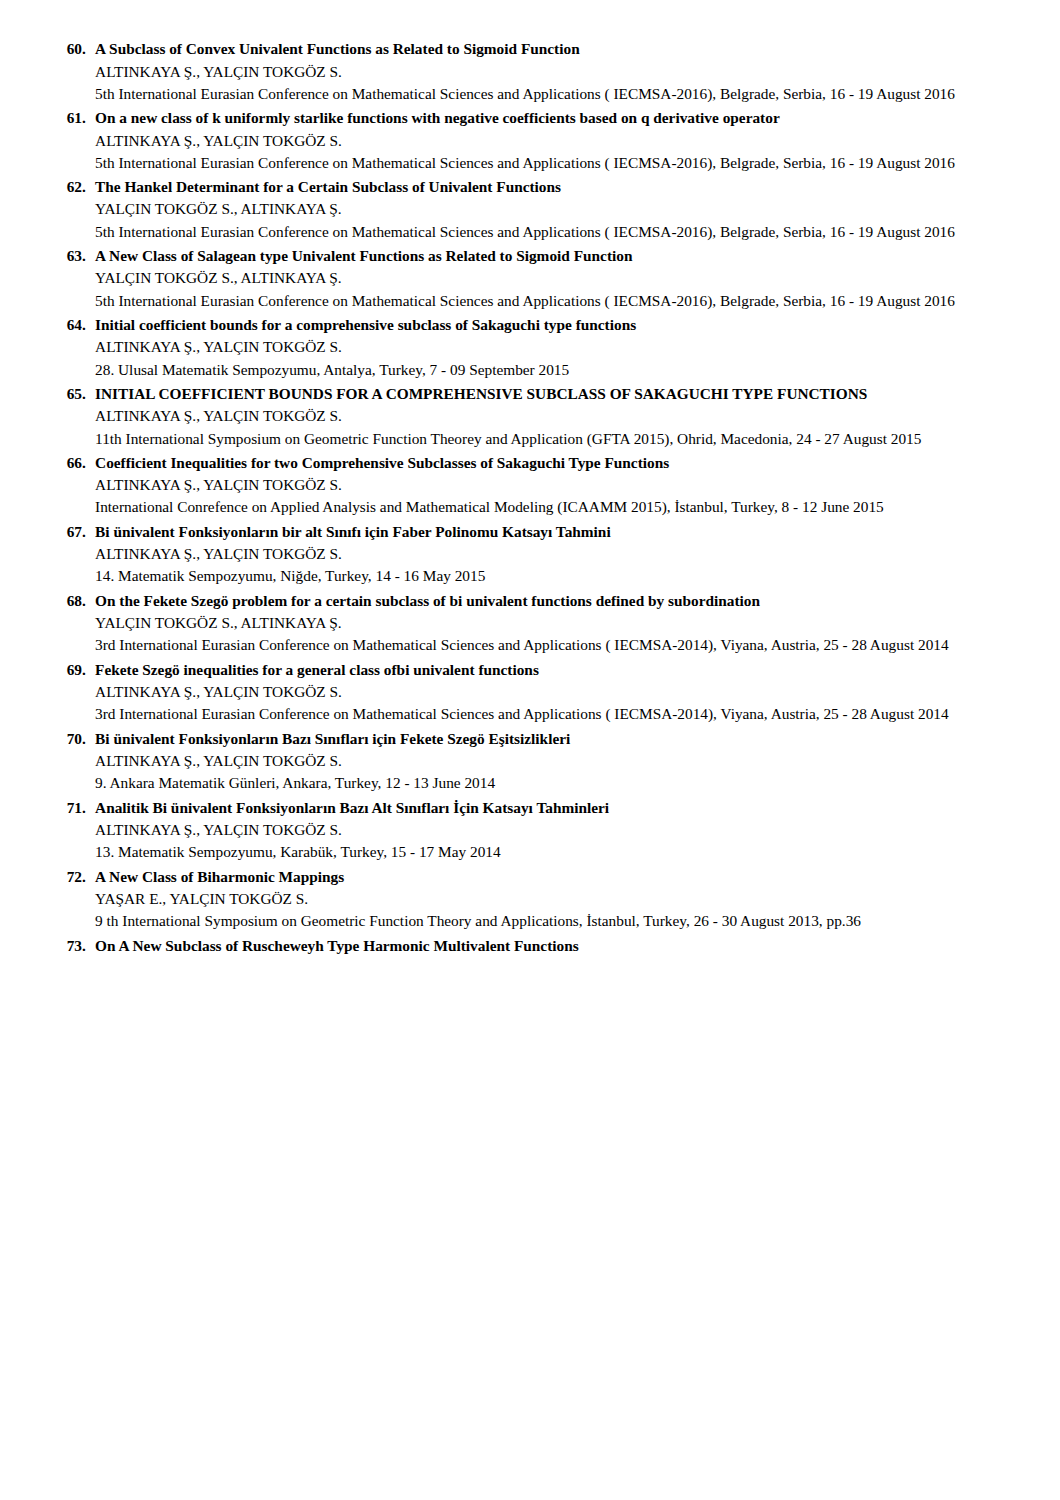60.
A Subclass of Convex Univalent Functions as Related to Sigmoid Function
ALTINKAYA Ş., YALÇIN TOKGÖZ S.
5th International Eurasian Conference on Mathematical Sciences and Applications ( IECMSA-2016), Belgrade, Serbia, 16 - 19 August 2016
61.
On a new class of k uniformly starlike functions with negative coefficients based on q derivative operator
ALTINKAYA Ş., YALÇIN TOKGÖZ S.
5th International Eurasian Conference on Mathematical Sciences and Applications ( IECMSA-2016), Belgrade, Serbia, 16 - 19 August 2016
62.
The Hankel Determinant for a Certain Subclass of Univalent Functions
YALÇIN TOKGÖZ S., ALTINKAYA Ş.
5th International Eurasian Conference on Mathematical Sciences and Applications ( IECMSA-2016), Belgrade, Serbia, 16 - 19 August 2016
63.
A New Class of Salagean type Univalent Functions as Related to Sigmoid Function
YALÇIN TOKGÖZ S., ALTINKAYA Ş.
5th International Eurasian Conference on Mathematical Sciences and Applications ( IECMSA-2016), Belgrade, Serbia, 16 - 19 August 2016
64.
Initial coefficient bounds for a comprehensive subclass of Sakaguchi type functions
ALTINKAYA Ş., YALÇIN TOKGÖZ S.
28. Ulusal Matematik Sempozyumu, Antalya, Turkey, 7 - 09 September 2015
65.
INITIAL COEFFICIENT BOUNDS FOR A COMPREHENSIVE SUBCLASS OF SAKAGUCHI TYPE FUNCTIONS
ALTINKAYA Ş., YALÇIN TOKGÖZ S.
11th International Symposium on Geometric Function Theorey and Application (GFTA 2015), Ohrid, Macedonia, 24 - 27 August 2015
66.
Coefficient Inequalities for two Comprehensive Subclasses of Sakaguchi Type Functions
ALTINKAYA Ş., YALÇIN TOKGÖZ S.
International Conrefence on Applied Analysis and Mathematical Modeling (ICAAMM 2015), İstanbul, Turkey, 8 - 12 June 2015
67.
Bi ünivalent Fonksiyonların bir alt Sınıfı için Faber Polinomu Katsayı Tahmini
ALTINKAYA Ş., YALÇIN TOKGÖZ S.
14. Matematik Sempozyumu, Niğde, Turkey, 14 - 16 May 2015
68.
On the Fekete Szegö problem for a certain subclass of bi univalent functions defined by subordination
YALÇIN TOKGÖZ S., ALTINKAYA Ş.
3rd International Eurasian Conference on Mathematical Sciences and Applications ( IECMSA-2014), Viyana, Austria, 25 - 28 August 2014
69.
Fekete Szegö inequalities for a general class ofbi univalent functions
ALTINKAYA Ş., YALÇIN TOKGÖZ S.
3rd International Eurasian Conference on Mathematical Sciences and Applications ( IECMSA-2014), Viyana, Austria, 25 - 28 August 2014
70.
Bi ünivalent Fonksiyonların Bazı Sınıfları için Fekete Szegö Eşitsizlikleri
ALTINKAYA Ş., YALÇIN TOKGÖZ S.
9. Ankara Matematik Günleri, Ankara, Turkey, 12 - 13 June 2014
71.
Analitik Bi ünivalent Fonksiyonların Bazı Alt Sınıfları İçin Katsayı Tahminleri
ALTINKAYA Ş., YALÇIN TOKGÖZ S.
13. Matematik Sempozyumu, Karabük, Turkey, 15 - 17 May 2014
72.
A New Class of Biharmonic Mappings
YAŞAR E., YALÇIN TOKGÖZ S.
9 th International Symposium on Geometric Function Theory and Applications, İstanbul, Turkey, 26 - 30 August 2013, pp.36
73.
On A New Subclass of Ruscheweyh Type Harmonic Multivalent Functions